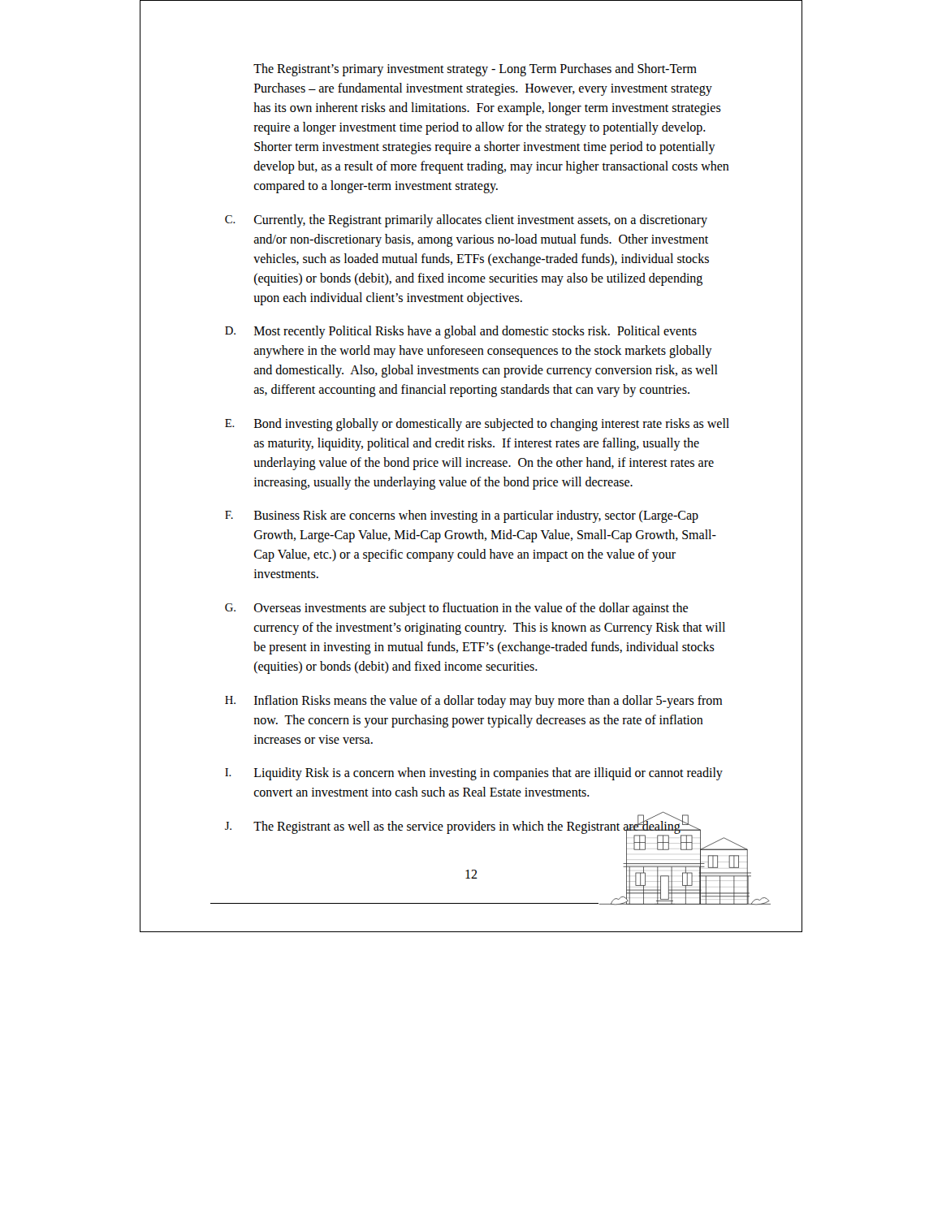The Registrant’s primary investment strategy - Long Term Purchases and Short-Term Purchases – are fundamental investment strategies. However, every investment strategy has its own inherent risks and limitations. For example, longer term investment strategies require a longer investment time period to allow for the strategy to potentially develop. Shorter term investment strategies require a shorter investment time period to potentially develop but, as a result of more frequent trading, may incur higher transactional costs when compared to a longer-term investment strategy.
C. Currently, the Registrant primarily allocates client investment assets, on a discretionary and/or non-discretionary basis, among various no-load mutual funds. Other investment vehicles, such as loaded mutual funds, ETFs (exchange-traded funds), individual stocks (equities) or bonds (debit), and fixed income securities may also be utilized depending upon each individual client’s investment objectives.
D. Most recently Political Risks have a global and domestic stocks risk. Political events anywhere in the world may have unforeseen consequences to the stock markets globally and domestically. Also, global investments can provide currency conversion risk, as well as, different accounting and financial reporting standards that can vary by countries.
E. Bond investing globally or domestically are subjected to changing interest rate risks as well as maturity, liquidity, political and credit risks. If interest rates are falling, usually the underlaying value of the bond price will increase. On the other hand, if interest rates are increasing, usually the underlaying value of the bond price will decrease.
F. Business Risk are concerns when investing in a particular industry, sector (Large-Cap Growth, Large-Cap Value, Mid-Cap Growth, Mid-Cap Value, Small-Cap Growth, Small-Cap Value, etc.) or a specific company could have an impact on the value of your investments.
G. Overseas investments are subject to fluctuation in the value of the dollar against the currency of the investment’s originating country. This is known as Currency Risk that will be present in investing in mutual funds, ETF’s (exchange-traded funds, individual stocks (equities) or bonds (debit) and fixed income securities.
H. Inflation Risks means the value of a dollar today may buy more than a dollar 5-years from now. The concern is your purchasing power typically decreases as the rate of inflation increases or vise versa.
I. Liquidity Risk is a concern when investing in companies that are illiquid or cannot readily convert an investment into cash such as Real Estate investments.
J. The Registrant as well as the service providers in which the Registrant are dealing
12